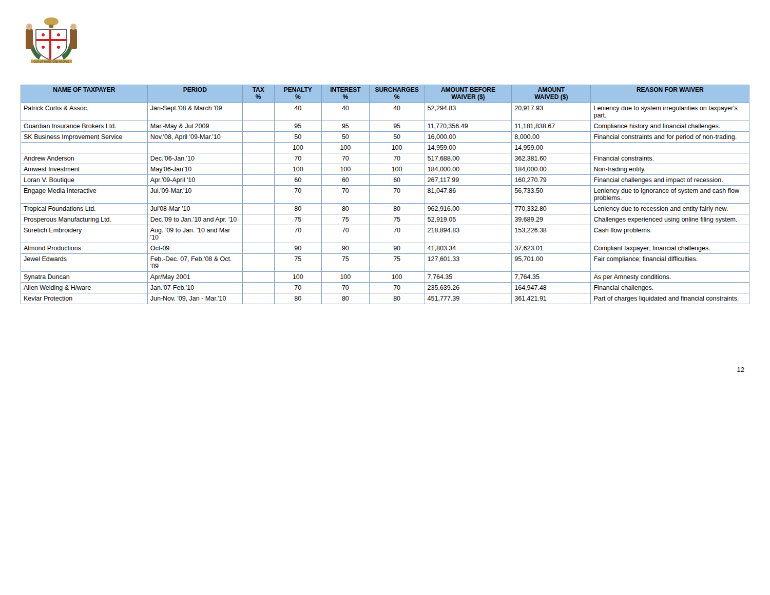OUT OF MANY, ONE PEOPLE
| NAME OF TAXPAYER | PERIOD | TAX % | PENALTY % | INTEREST % | SURCHARGES % | AMOUNT BEFORE WAIVER ($) | AMOUNT WAIVED ($) | REASON FOR WAIVER |
| --- | --- | --- | --- | --- | --- | --- | --- | --- |
| Patrick Curtis & Assoc. | Jan-Sept.'08 & March '09 | | 40 | 40 | 40 | 52,294.83 | 20,917.93 | Leniency due to system irregularities on taxpayer's part. |
| Guardian Insurance Brokers Ltd. | Mar.-May & Jul 2009 | | 95 | 95 | 95 | 11,770,356.49 | 11,181,838.67 | Compliance history and financial challenges. |
| SK Business Improvement Service | Nov.'08, April '09-Mar.'10 | | 50 | 50 | 50 | 16,000.00 | 8,000.00 | Financial constraints and for period of non-trading. |
| | | | 100 | 100 | 100 | 14,959.00 | 14,959.00 | |
| Andrew Anderson | Dec.'06-Jan.'10 | | 70 | 70 | 70 | 517,688.00 | 362,381.60 | Financial constraints. |
| Amwest Investment | May'06-Jan'10 | | 100 | 100 | 100 | 184,000.00 | 184,000.00 | Non-trading entity. |
| Loran V. Boutique | Apr.'09-April '10 | | 60 | 60 | 60 | 267,117.99 | 160,270.79 | Financial challenges and impact of recession. |
| Engage Media Interactive | Jul.'09-Mar.'10 | | 70 | 70 | 70 | 81,047.86 | 56,733.50 | Leniency due to ignorance of system and cash flow problems. |
| Tropical Foundations Ltd. | Jul'08-Mar '10 | | 80 | 80 | 80 | 962,916.00 | 770,332.80 | Leniency due to recession and entity fairly new. |
| Prosperous Manufacturing Ltd. | Dec.'09 to Jan.'10 and Apr. '10 | | 75 | 75 | 75 | 52,919.05 | 39,689.29 | Challenges experienced using online filing system. |
| Suretich Embroidery | Aug. '09 to Jan. '10 and Mar '10 | | 70 | 70 | 70 | 218,894.83 | 153,226.38 | Cash flow problems. |
| Almond Productions | Oct-09 | | 90 | 90 | 90 | 41,803.34 | 37,623.01 | Compliant taxpayer; financial challenges. |
| Jewel Edwards | Feb.-Dec. 07, Feb.'08 & Oct. '09 | | 75 | 75 | 75 | 127,601.33 | 95,701.00 | Fair compliance; financial difficulties. |
| Synatra Duncan | Apr/May 2001 | | 100 | 100 | 100 | 7,764.35 | 7,764.35 | As per Amnesty conditions. |
| Allen Welding & H/ware | Jan.'07-Feb.'10 | | 70 | 70 | 70 | 235,639.26 | 164,947.48 | Financial challenges. |
| Kevlar Protection | Jun-Nov. '09, Jan - Mar.'10 | | 80 | 80 | 80 | 451,777.39 | 361,421.91 | Part of charges liquidated and financial constraints. |
12